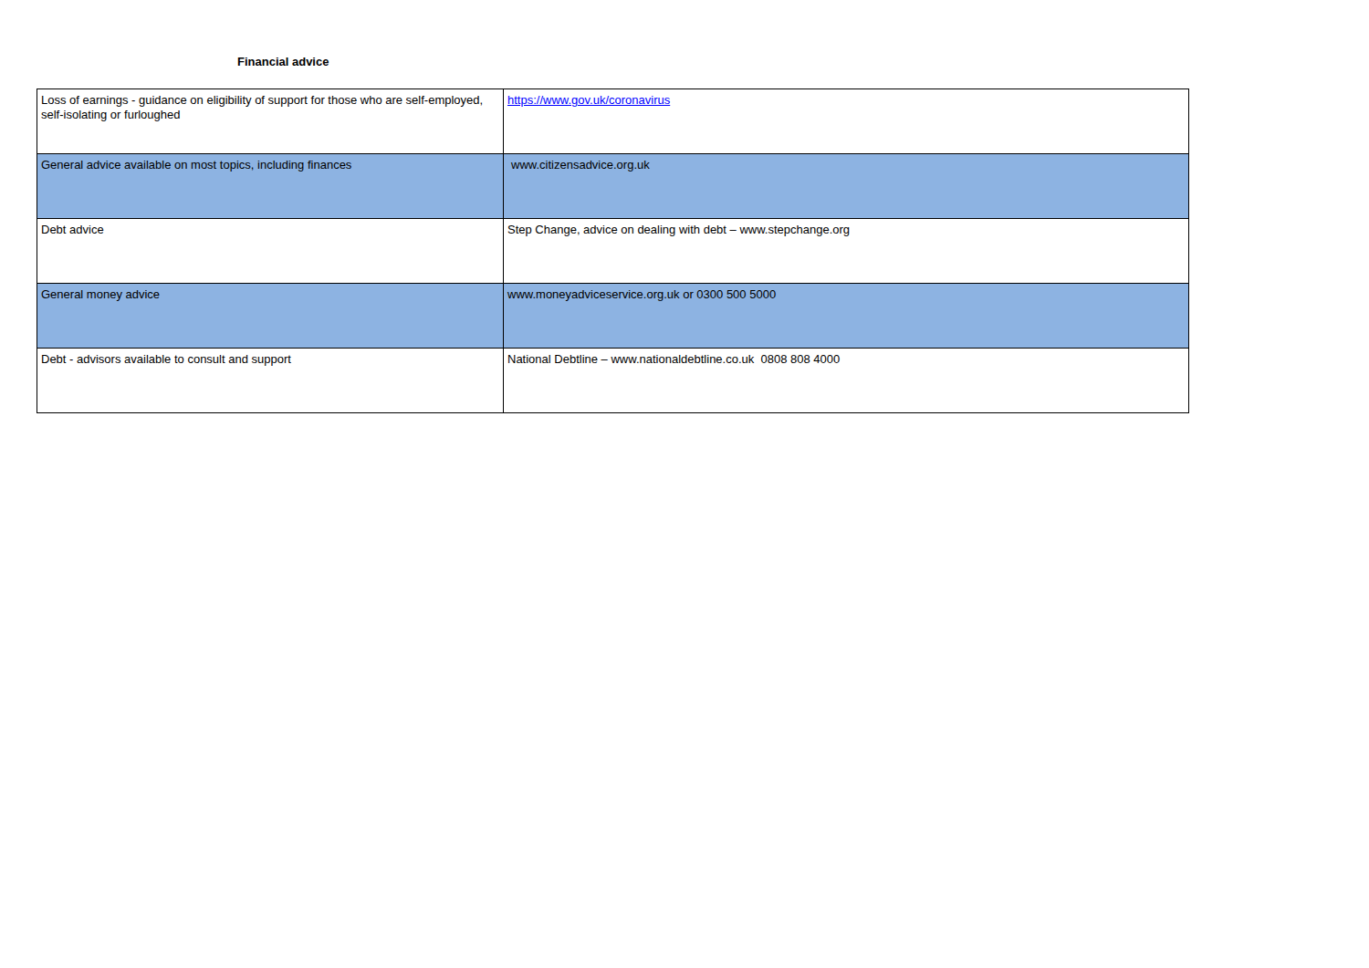Financial advice
| Loss of earnings - guidance on eligibility of support for those who are self-employed, self-isolating or furloughed | https://www.gov.uk/coronavirus |
| General advice available on most topics, including finances | www.citizensadvice.org.uk |
| Debt advice | Step Change, advice on dealing with debt – www.stepchange.org |
| General money advice | www.moneyadviceservice.org.uk or 0300 500 5000 |
| Debt - advisors available to consult and support | National Debtline – www.nationaldebtline.co.uk 0808 808 4000 |